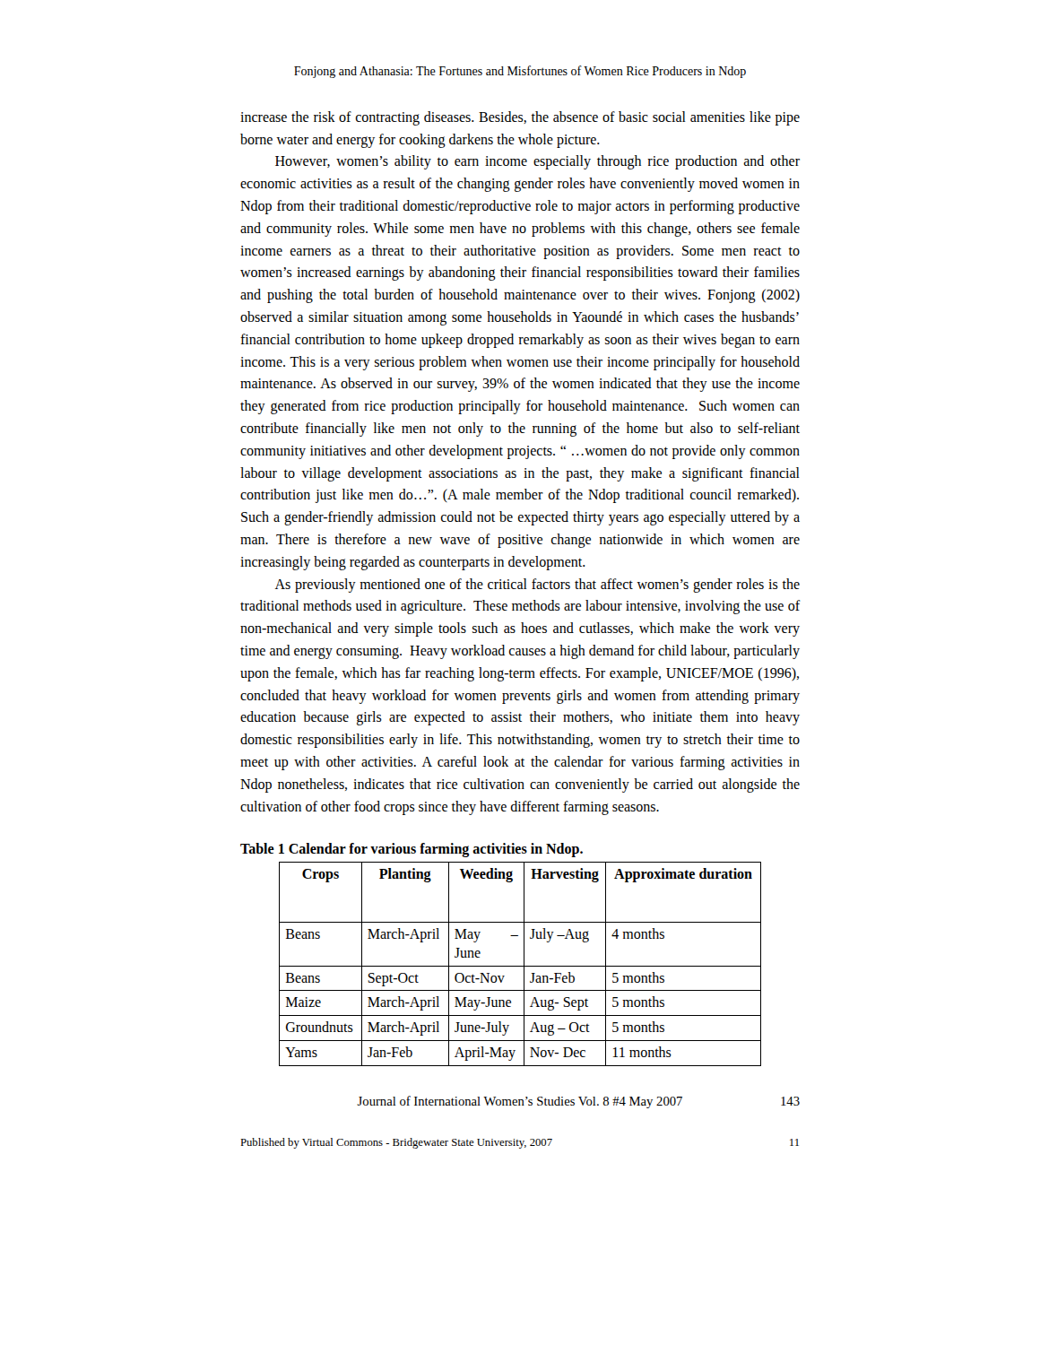Fonjong and Athanasia: The Fortunes and Misfortunes of Women Rice Producers in Ndop
increase the risk of contracting diseases. Besides, the absence of basic social amenities like pipe borne water and energy for cooking darkens the whole picture.
However, women’s ability to earn income especially through rice production and other economic activities as a result of the changing gender roles have conveniently moved women in Ndop from their traditional domestic/reproductive role to major actors in performing productive and community roles. While some men have no problems with this change, others see female income earners as a threat to their authoritative position as providers. Some men react to women’s increased earnings by abandoning their financial responsibilities toward their families and pushing the total burden of household maintenance over to their wives. Fonjong (2002) observed a similar situation among some households in Yaoundé in which cases the husbands’ financial contribution to home upkeep dropped remarkably as soon as their wives began to earn income. This is a very serious problem when women use their income principally for household maintenance. As observed in our survey, 39% of the women indicated that they use the income they generated from rice production principally for household maintenance. Such women can contribute financially like men not only to the running of the home but also to self-reliant community initiatives and other development projects. “ …women do not provide only common labour to village development associations as in the past, they make a significant financial contribution just like men do…”. (A male member of the Ndop traditional council remarked). Such a gender-friendly admission could not be expected thirty years ago especially uttered by a man. There is therefore a new wave of positive change nationwide in which women are increasingly being regarded as counterparts in development.
As previously mentioned one of the critical factors that affect women’s gender roles is the traditional methods used in agriculture. These methods are labour intensive, involving the use of non-mechanical and very simple tools such as hoes and cutlasses, which make the work very time and energy consuming. Heavy workload causes a high demand for child labour, particularly upon the female, which has far reaching long-term effects. For example, UNICEF/MOE (1996), concluded that heavy workload for women prevents girls and women from attending primary education because girls are expected to assist their mothers, who initiate them into heavy domestic responsibilities early in life. This notwithstanding, women try to stretch their time to meet up with other activities. A careful look at the calendar for various farming activities in Ndop nonetheless, indicates that rice cultivation can conveniently be carried out alongside the cultivation of other food crops since they have different farming seasons.
Table 1 Calendar for various farming activities in Ndop.
| Crops | Planting | Weeding | Harvesting | Approximate duration |
| --- | --- | --- | --- | --- |
| Beans | March-April | May – June | July –Aug | 4 months |
| Beans | Sept-Oct | Oct-Nov | Jan-Feb | 5 months |
| Maize | March-April | May-June | Aug- Sept | 5 months |
| Groundnuts | March-April | June-July | Aug – Oct | 5 months |
| Yams | Jan-Feb | April-May | Nov- Dec | 11 months |
Journal of International Women’s Studies Vol. 8 #4 May 2007 143
Published by Virtual Commons - Bridgewater State University, 2007 11